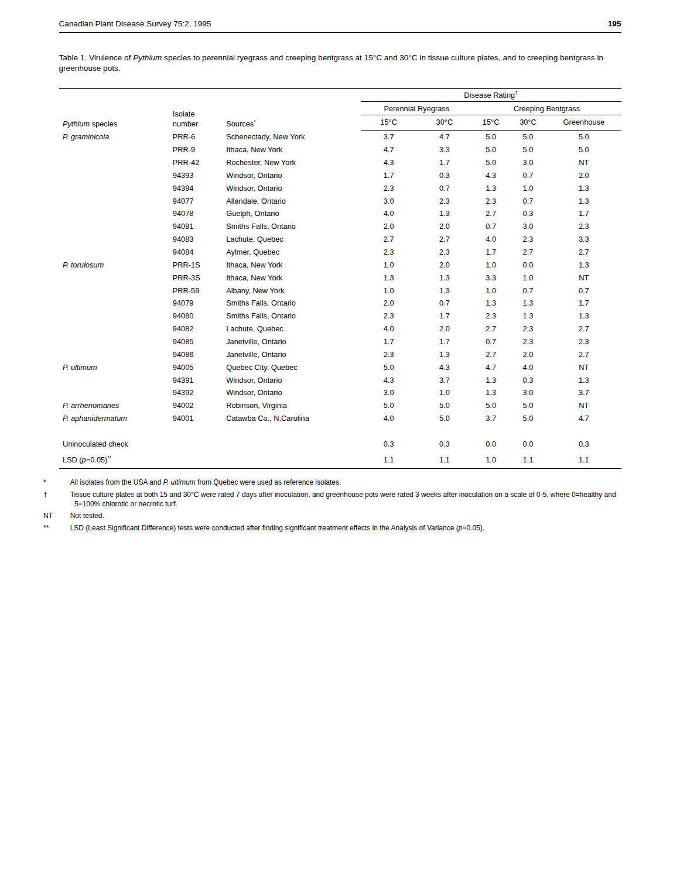Canadian Plant Disease Survey 75:2, 1995 195
Table 1. Virulence of Pythium species to perennial ryegrass and creeping bentgrass at 15°C and 30°C in tissue culture plates, and to creeping bentgrass in greenhouse pots.
| Pythium species | Isolate number | Sources * | Disease Rating † |
| --- | --- | --- | --- |
| Perennial Ryegrass | Creeping Bentgrass |
| 15°C | 30°C | 15°C | 30°C | Greenhouse |
| P. graminicola | PRR-6 | Schenectady, New York | 3.7 | 4.7 | 5.0 | 5.0 | 5.0 |
| | PRR-9 | Ithaca, New York | 4.7 | 3.3 | 5.0 | 5.0 | 5.0 |
| | PRR-42 | Rochester, New York | 4.3 | 1.7 | 5.0 | 3.0 | NT |
| | 94393 | Windsor, Ontario | 1.7 | 0.3 | 4.3 | 0.7 | 2.0 |
| | 94394 | Windsor, Ontario | 2.3 | 0.7 | 1.3 | 1.0 | 1.3 |
| | 94077 | Allandale, Ontario | 3.0 | 2.3 | 2.3 | 0.7 | 1.3 |
| | 94078 | Guelph, Ontario | 4.0 | 1.3 | 2.7 | 0.3 | 1.7 |
| | 94081 | Smiths Falls, Ontario | 2.0 | 2.0 | 0.7 | 3.0 | 2.3 |
| | 94083 | Lachute, Quebec | 2.7 | 2.7 | 4.0 | 2.3 | 3.3 |
| | 94084 | Aylmer, Quebec | 2.3 | 2.3 | 1.7 | 2.7 | 2.7 |
| P. torulosum | PRR-1S | Ithaca, New York | 1.0 | 2.0 | 1.0 | 0.0 | 1.3 |
| | PRR-3S | Ithaca, New York | 1.3 | 1.3 | 3.3 | 1.0 | NT |
| | PRR-59 | Albany, New York | 1.0 | 1.3 | 1.0 | 0.7 | 0.7 |
| | 94079 | Smiths Falls, Ontario | 2.0 | 0.7 | 1.3 | 1.3 | 1.7 |
| | 94080 | Smiths Falls, Ontario | 2.3 | 1.7 | 2.3 | 1.3 | 1.3 |
| | 94082 | Lachute, Quebec | 4.0 | 2.0 | 2.7 | 2.3 | 2.7 |
| | 94085 | Janetville, Ontario | 1.7 | 1.7 | 0.7 | 2.3 | 2.3 |
| | 94086 | Janetville, Ontario | 2.3 | 1.3 | 2.7 | 2.0 | 2.7 |
| P. ultimum | 94005 | Quebec City, Quebec | 5.0 | 4.3 | 4.7 | 4.0 | NT |
| | 94391 | Windsor, Ontario | 4.3 | 3.7 | 1.3 | 0.3 | 1.3 |
| | 94392 | Windsor, Ontario | 3.0 | 1.0 | 1.3 | 3.0 | 3.7 |
| P. arrhenomanes | 94002 | Robinson, Virginia | 5.0 | 5.0 | 5.0 | 5.0 | NT |
| P. aphanidermatum | 94001 | Catawba Co., N.Carolina | 4.0 | 5.0 | 3.7 | 5.0 | 4.7 |
| Uninoculated check | 0.3 | 0.3 | 0.0 | 0.0 | 0.3 |
| LSD ( p =0.05) ** | 1.1 | 1.1 | 1.0 | 1.1 | 1.1 |
*All isolates from the USA and P. ultimum from Quebec were used as reference isolates.
†Tissue culture plates at both 15 and 30°C were rated 7 days after inoculation, and greenhouse pots were rated 3 weeks after inoculation on a scale of 0-5, where 0=healthy and 5=100% chlorotic or necrotic turf.
NTNot tested.
**LSD (Least Significant Difference) tests were conducted after finding significant treatment effects in the Analysis of Variance (p=0.05).